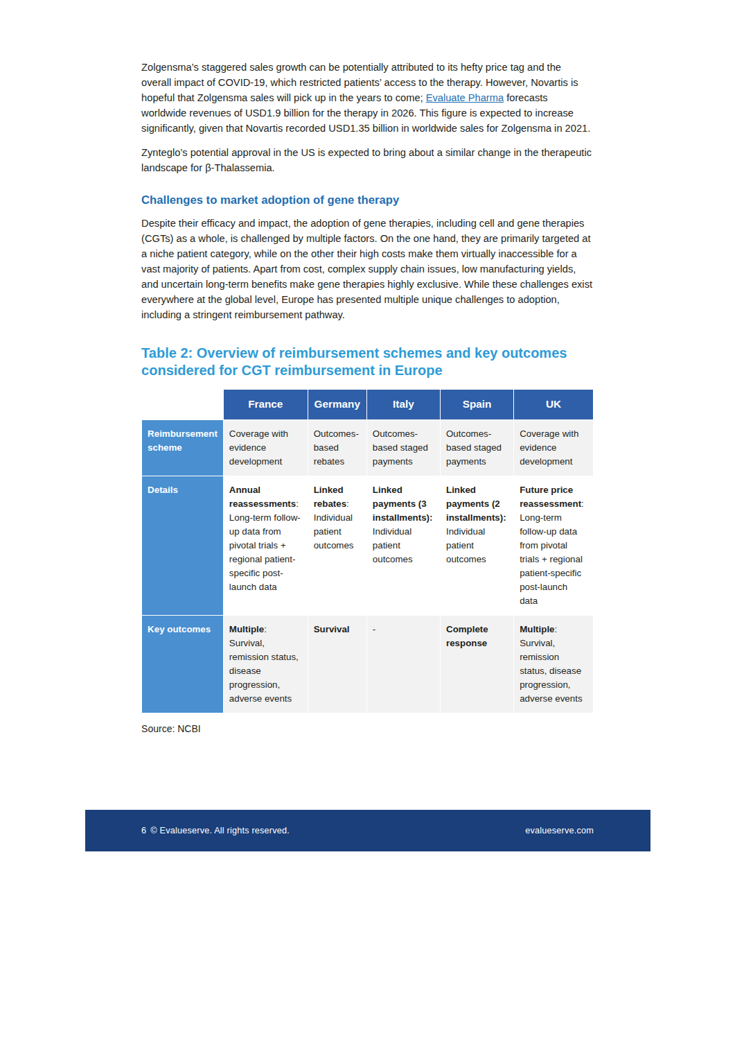Zolgensma’s staggered sales growth can be potentially attributed to its hefty price tag and the overall impact of COVID-19, which restricted patients’ access to the therapy. However, Novartis is hopeful that Zolgensma sales will pick up in the years to come; Evaluate Pharma forecasts worldwide revenues of USD1.9 billion for the therapy in 2026. This figure is expected to increase significantly, given that Novartis recorded USD1.35 billion in worldwide sales for Zolgensma in 2021.
Zynteglo’s potential approval in the US is expected to bring about a similar change in the therapeutic landscape for β-Thalassemia.
Challenges to market adoption of gene therapy
Despite their efficacy and impact, the adoption of gene therapies, including cell and gene therapies (CGTs) as a whole, is challenged by multiple factors. On the one hand, they are primarily targeted at a niche patient category, while on the other their high costs make them virtually inaccessible for a vast majority of patients. Apart from cost, complex supply chain issues, low manufacturing yields, and uncertain long-term benefits make gene therapies highly exclusive. While these challenges exist everywhere at the global level, Europe has presented multiple unique challenges to adoption, including a stringent reimbursement pathway.
Table 2: Overview of reimbursement schemes and key outcomes considered for CGT reimbursement in Europe
| | France | Germany | Italy | Spain | UK |
| --- | --- | --- | --- | --- | --- |
| Reimbursement scheme | Coverage with evidence development | Outcomes-based rebates | Outcomes-based staged payments | Outcomes-based staged payments | Coverage with evidence development |
| Details | Annual reassessments : Long-term follow-up data from pivotal trials + regional patient-specific post-launch data | Linked rebates : Individual patient outcomes | Linked payments (3 installments): Individual patient outcomes | Linked payments (2 installments): Individual patient outcomes | Future price reassessment : Long-term follow-up data from pivotal trials + regional patient-specific post-launch data |
| Key outcomes | Multiple : Survival, remission status, disease progression, adverse events | Survival | - | Complete response | Multiple : Survival, remission status, disease progression, adverse events |
Source: NCBI
6© Evalueserve. All rights reserved.
evalueserve.com